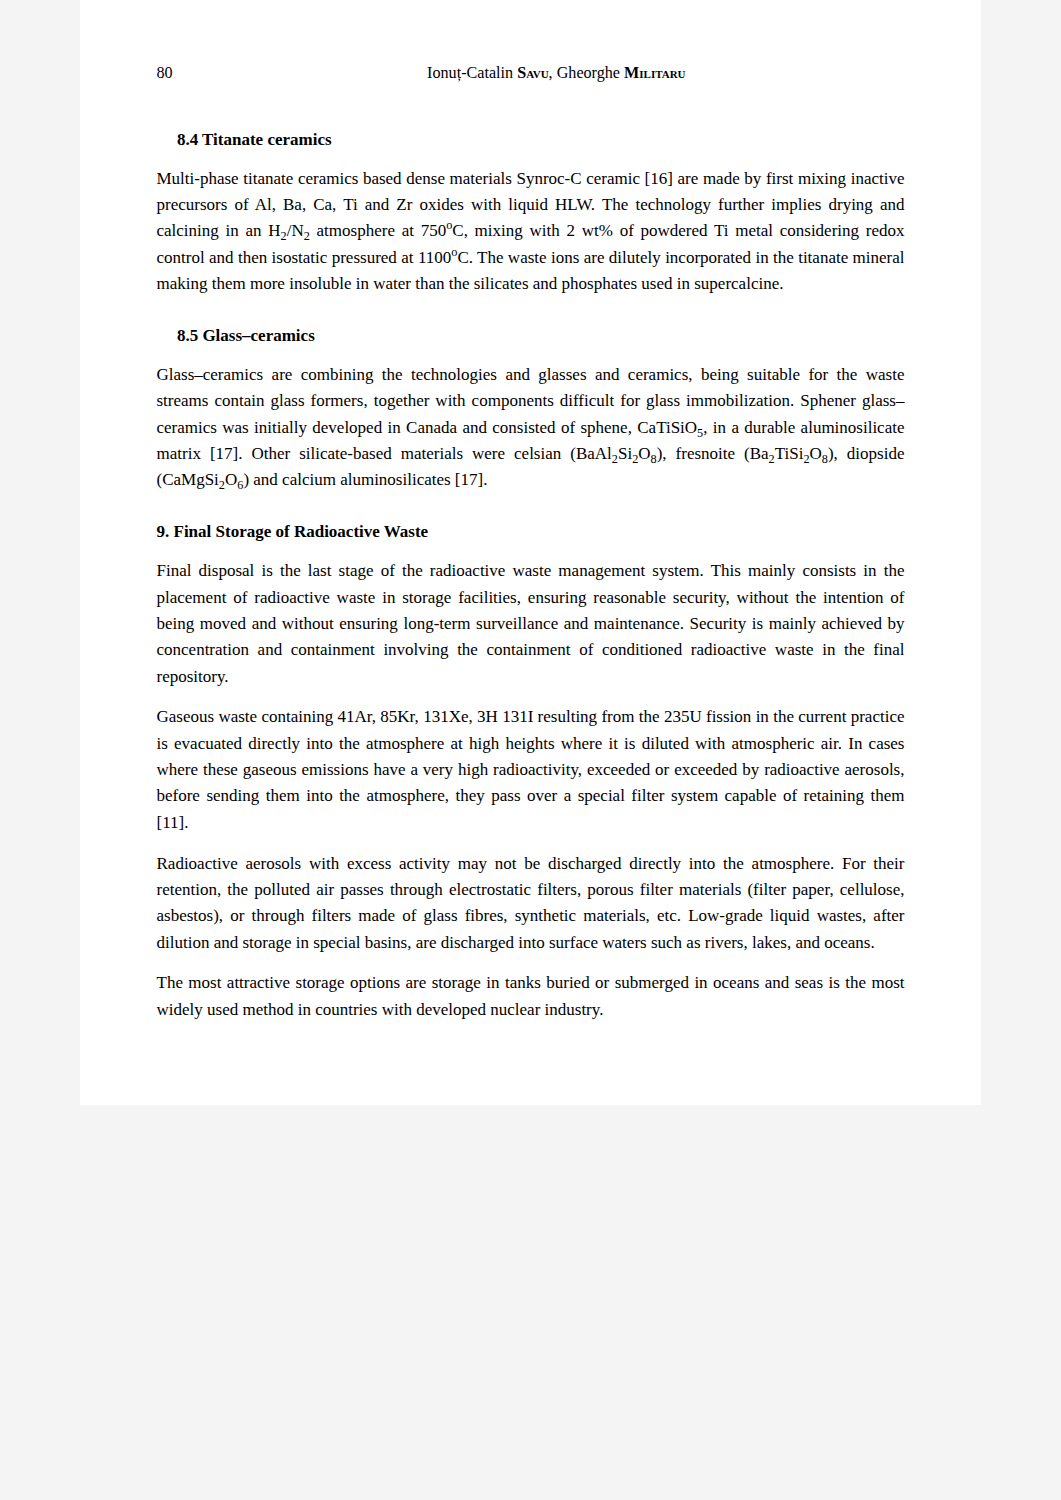80 Ionuț-Catalin Savu, Gheorghe Militaru
8.4 Titanate ceramics
Multi-phase titanate ceramics based dense materials Synroc-C ceramic [16] are made by first mixing inactive precursors of Al, Ba, Ca, Ti and Zr oxides with liquid HLW. The technology further implies drying and calcining in an H2/N2 atmosphere at 750oC, mixing with 2 wt% of powdered Ti metal considering redox control and then isostatic pressured at 1100oC. The waste ions are dilutely incorporated in the titanate mineral making them more insoluble in water than the silicates and phosphates used in supercalcine.
8.5 Glass–ceramics
Glass–ceramics are combining the technologies and glasses and ceramics, being suitable for the waste streams contain glass formers, together with components difficult for glass immobilization. Sphener glass–ceramics was initially developed in Canada and consisted of sphene, CaTiSiO5, in a durable aluminosilicate matrix [17]. Other silicate-based materials were celsian (BaAl2Si2O8), fresnoite (Ba2TiSi2O8), diopside (CaMgSi2O6) and calcium aluminosilicates [17].
9. Final Storage of Radioactive Waste
Final disposal is the last stage of the radioactive waste management system. This mainly consists in the placement of radioactive waste in storage facilities, ensuring reasonable security, without the intention of being moved and without ensuring long-term surveillance and maintenance. Security is mainly achieved by concentration and containment involving the containment of conditioned radioactive waste in the final repository.
Gaseous waste containing 41Ar, 85Kr, 131Xe, 3H 131I resulting from the 235U fission in the current practice is evacuated directly into the atmosphere at high heights where it is diluted with atmospheric air. In cases where these gaseous emissions have a very high radioactivity, exceeded or exceeded by radioactive aerosols, before sending them into the atmosphere, they pass over a special filter system capable of retaining them [11].
Radioactive aerosols with excess activity may not be discharged directly into the atmosphere. For their retention, the polluted air passes through electrostatic filters, porous filter materials (filter paper, cellulose, asbestos), or through filters made of glass fibres, synthetic materials, etc. Low-grade liquid wastes, after dilution and storage in special basins, are discharged into surface waters such as rivers, lakes, and oceans.
The most attractive storage options are storage in tanks buried or submerged in oceans and seas is the most widely used method in countries with developed nuclear industry.